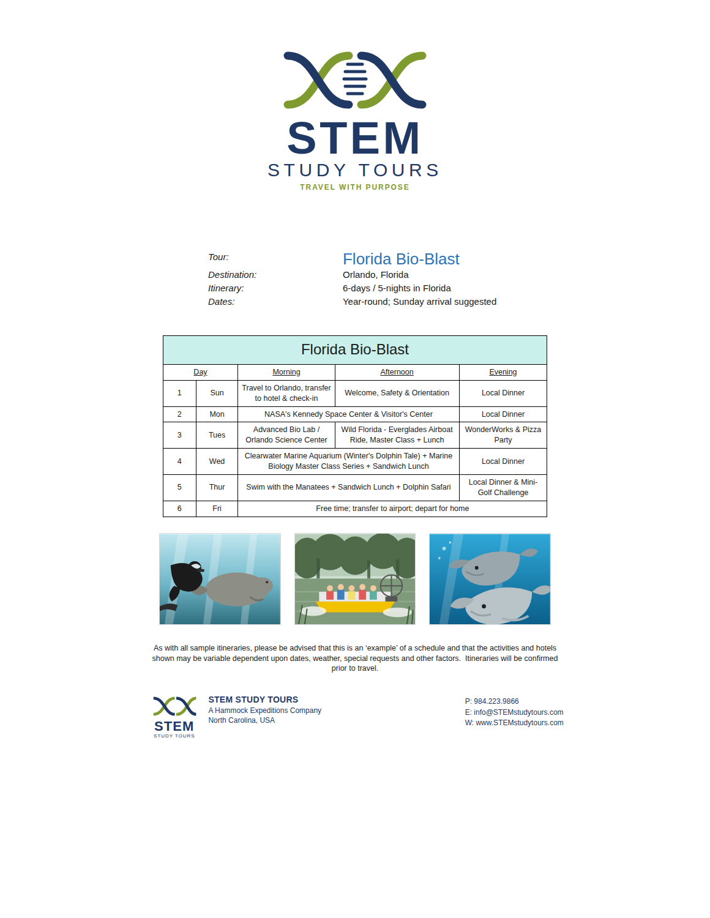STEM
STUDY TOURS
TRAVEL WITH PURPOSE
| Tour: | Florida Bio-Blast |
| Destination: | Orlando, Florida |
| Itinerary: | 6-days / 5-nights in Florida |
| Dates: | Year-round; Sunday arrival suggested |
Florida Bio-Blast
| Day | Morning | Afternoon | Evening |
| --- | --- | --- | --- |
| 1 | Sun | Travel to Orlando, transfer to hotel & check-in | Welcome, Safety & Orientation | Local Dinner |
| 2 | Mon | NASA's Kennedy Space Center & Visitor's Center | Local Dinner |
| 3 | Tues | Advanced Bio Lab / Orlando Science Center | Wild Florida - Everglades Airboat Ride, Master Class + Lunch | WonderWorks & Pizza Party |
| 4 | Wed | Clearwater Marine Aquarium (Winter's Dolphin Tale) + Marine Biology Master Class Series + Sandwich Lunch | Local Dinner |
| 5 | Thur | Swim with the Manatees + Sandwich Lunch + Dolphin Safari | Local Dinner & Mini-Golf Challenge |
| 6 | Fri | Free time; transfer to airport; depart for home |
As with all sample itineraries, please be advised that this is an ‘example’ of a schedule and that the activities and hotels shown may be variable dependent upon dates, weather, special requests and other factors. Itineraries will be confirmed prior to travel.
STEM STUDY TOURS
STEM STUDY TOURS
A Hammock Expeditions Company
North Carolina, USA
P: 984.223.9866
E: info@STEMstudytours.com
W: www.STEMstudytours.com